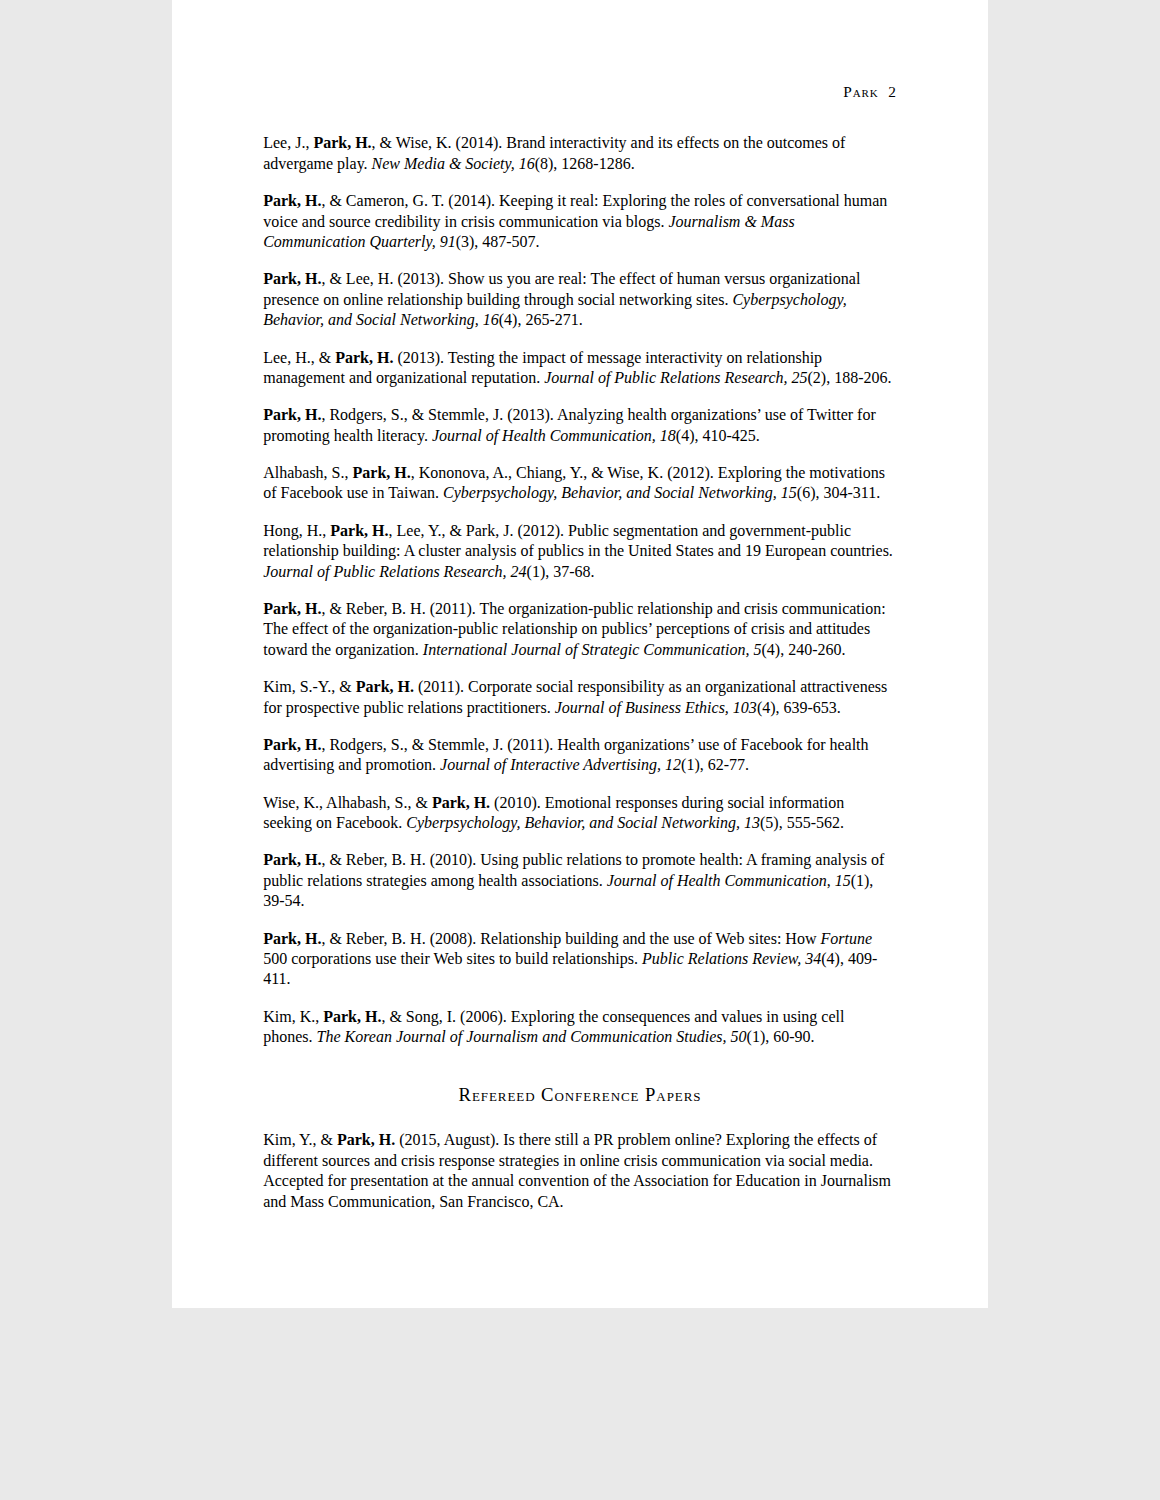Park 2
Lee, J., Park, H., & Wise, K. (2014). Brand interactivity and its effects on the outcomes of advergame play. New Media & Society, 16(8), 1268-1286.
Park, H., & Cameron, G. T. (2014). Keeping it real: Exploring the roles of conversational human voice and source credibility in crisis communication via blogs. Journalism & Mass Communication Quarterly, 91(3), 487-507.
Park, H., & Lee, H. (2013). Show us you are real: The effect of human versus organizational presence on online relationship building through social networking sites. Cyberpsychology, Behavior, and Social Networking, 16(4), 265-271.
Lee, H., & Park, H. (2013). Testing the impact of message interactivity on relationship management and organizational reputation. Journal of Public Relations Research, 25(2), 188-206.
Park, H., Rodgers, S., & Stemmle, J. (2013). Analyzing health organizations’ use of Twitter for promoting health literacy. Journal of Health Communication, 18(4), 410-425.
Alhabash, S., Park, H., Kononova, A., Chiang, Y., & Wise, K. (2012). Exploring the motivations of Facebook use in Taiwan. Cyberpsychology, Behavior, and Social Networking, 15(6), 304-311.
Hong, H., Park, H., Lee, Y., & Park, J. (2012). Public segmentation and government-public relationship building: A cluster analysis of publics in the United States and 19 European countries. Journal of Public Relations Research, 24(1), 37-68.
Park, H., & Reber, B. H. (2011). The organization-public relationship and crisis communication: The effect of the organization-public relationship on publics’ perceptions of crisis and attitudes toward the organization. International Journal of Strategic Communication, 5(4), 240-260.
Kim, S.-Y., & Park, H. (2011). Corporate social responsibility as an organizational attractiveness for prospective public relations practitioners. Journal of Business Ethics, 103(4), 639-653.
Park, H., Rodgers, S., & Stemmle, J. (2011). Health organizations’ use of Facebook for health advertising and promotion. Journal of Interactive Advertising, 12(1), 62-77.
Wise, K., Alhabash, S., & Park, H. (2010). Emotional responses during social information seeking on Facebook. Cyberpsychology, Behavior, and Social Networking, 13(5), 555-562.
Park, H., & Reber, B. H. (2010). Using public relations to promote health: A framing analysis of public relations strategies among health associations. Journal of Health Communication, 15(1), 39-54.
Park, H., & Reber, B. H. (2008). Relationship building and the use of Web sites: How Fortune 500 corporations use their Web sites to build relationships. Public Relations Review, 34(4), 409-411.
Kim, K., Park, H., & Song, I. (2006). Exploring the consequences and values in using cell phones. The Korean Journal of Journalism and Communication Studies, 50(1), 60-90.
Refereed Conference Papers
Kim, Y., & Park, H. (2015, August). Is there still a PR problem online? Exploring the effects of different sources and crisis response strategies in online crisis communication via social media. Accepted for presentation at the annual convention of the Association for Education in Journalism and Mass Communication, San Francisco, CA.